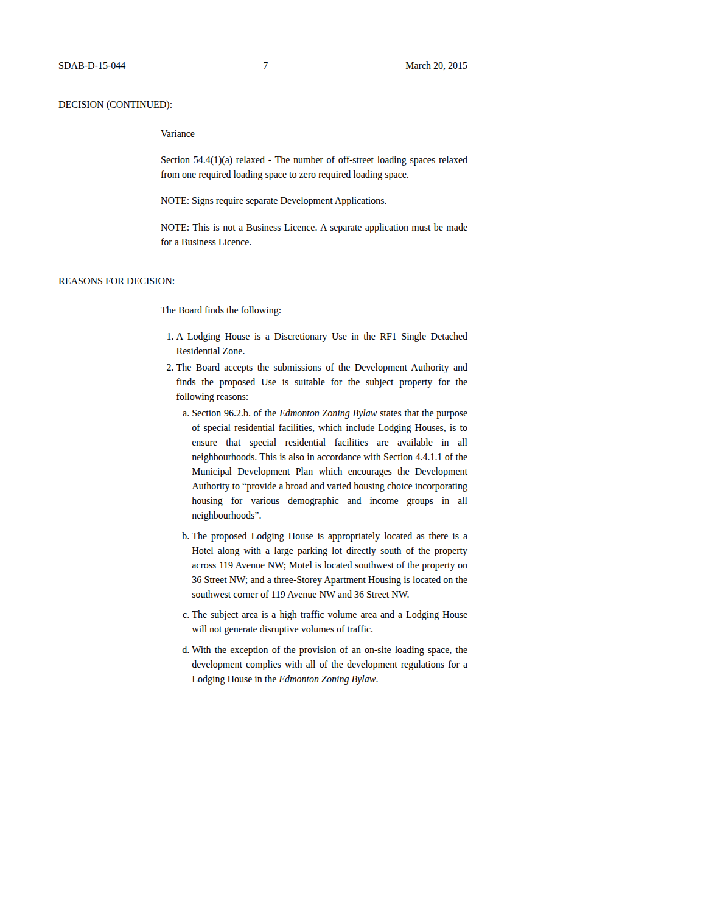SDAB-D-15-044 7 March 20, 2015
DECISION (CONTINUED):
Variance
Section 54.4(1)(a) relaxed - The number of off-street loading spaces relaxed from one required loading space to zero required loading space.
NOTE: Signs require separate Development Applications.
NOTE: This is not a Business Licence. A separate application must be made for a Business Licence.
REASONS FOR DECISION:
The Board finds the following:
A Lodging House is a Discretionary Use in the RF1 Single Detached Residential Zone.
The Board accepts the submissions of the Development Authority and finds the proposed Use is suitable for the subject property for the following reasons:
Section 96.2.b. of the Edmonton Zoning Bylaw states that the purpose of special residential facilities, which include Lodging Houses, is to ensure that special residential facilities are available in all neighbourhoods. This is also in accordance with Section 4.4.1.1 of the Municipal Development Plan which encourages the Development Authority to “provide a broad and varied housing choice incorporating housing for various demographic and income groups in all neighbourhoods”.
The proposed Lodging House is appropriately located as there is a Hotel along with a large parking lot directly south of the property across 119 Avenue NW; Motel is located southwest of the property on 36 Street NW; and a three-Storey Apartment Housing is located on the southwest corner of 119 Avenue NW and 36 Street NW.
The subject area is a high traffic volume area and a Lodging House will not generate disruptive volumes of traffic.
With the exception of the provision of an on-site loading space, the development complies with all of the development regulations for a Lodging House in the Edmonton Zoning Bylaw.